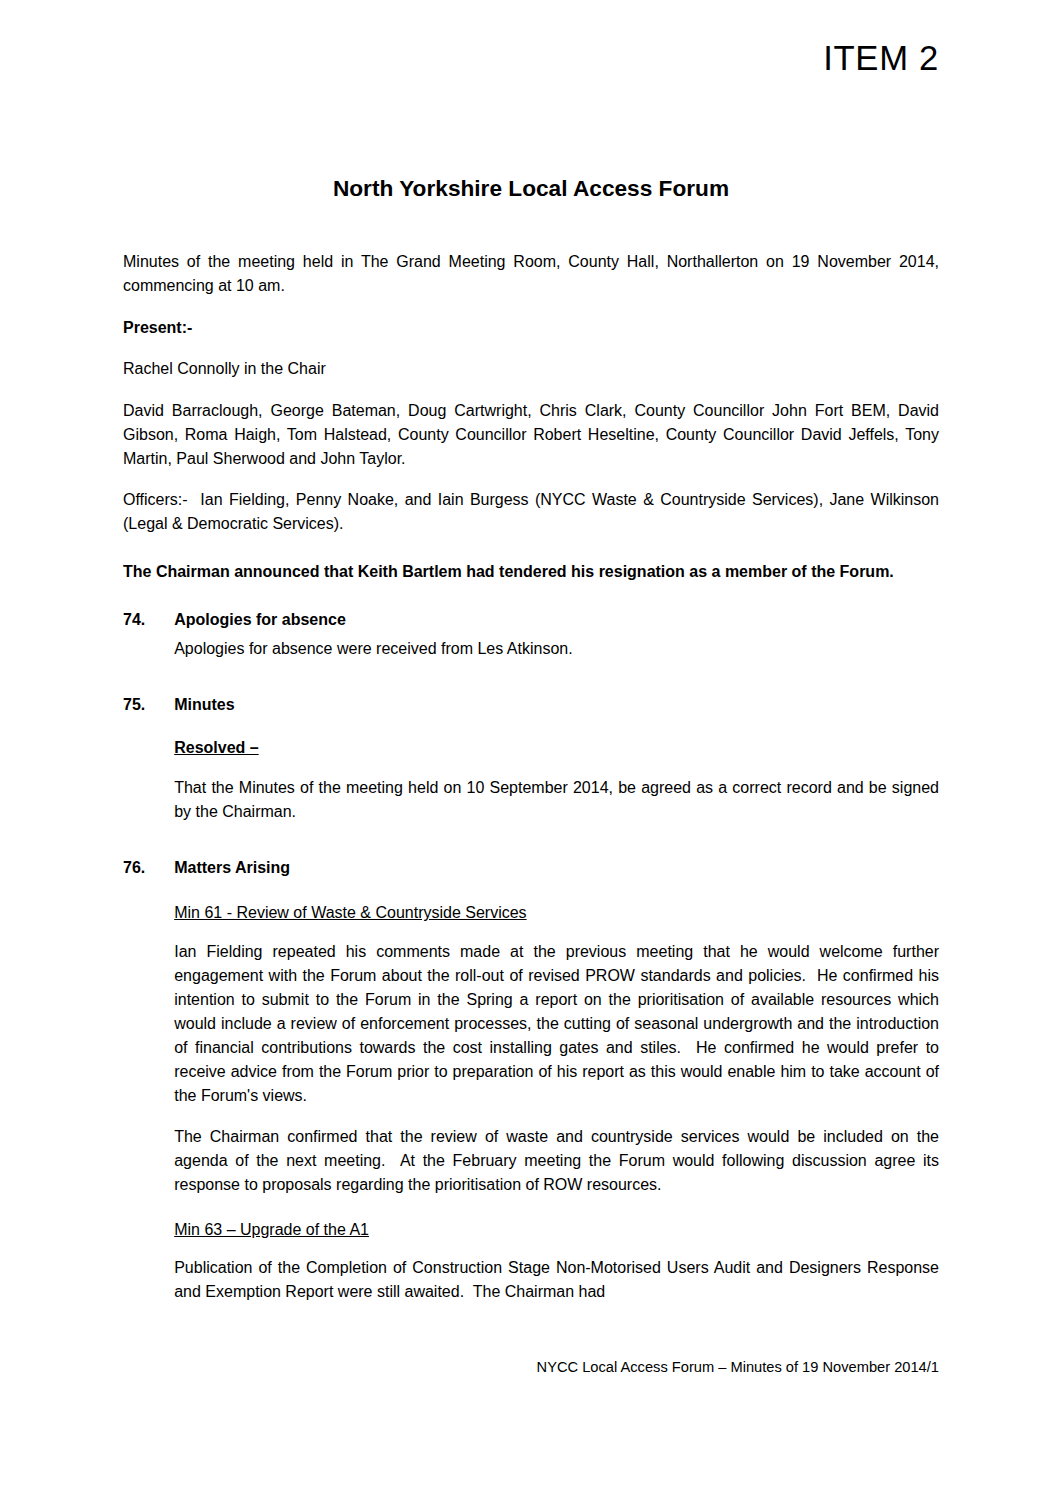ITEM 2
North Yorkshire Local Access Forum
Minutes of the meeting held in The Grand Meeting Room, County Hall, Northallerton on 19 November 2014, commencing at 10 am.
Present:-
Rachel Connolly in the Chair
David Barraclough, George Bateman, Doug Cartwright, Chris Clark, County Councillor John Fort BEM, David Gibson, Roma Haigh, Tom Halstead, County Councillor Robert Heseltine, County Councillor David Jeffels, Tony Martin, Paul Sherwood and John Taylor.
Officers:- Ian Fielding, Penny Noake, and Iain Burgess (NYCC Waste & Countryside Services), Jane Wilkinson (Legal & Democratic Services).
The Chairman announced that Keith Bartlem had tendered his resignation as a member of the Forum.
74. Apologies for absence
Apologies for absence were received from Les Atkinson.
75. Minutes
Resolved –
That the Minutes of the meeting held on 10 September 2014, be agreed as a correct record and be signed by the Chairman.
76. Matters Arising
Min 61 - Review of Waste & Countryside Services
Ian Fielding repeated his comments made at the previous meeting that he would welcome further engagement with the Forum about the roll-out of revised PROW standards and policies. He confirmed his intention to submit to the Forum in the Spring a report on the prioritisation of available resources which would include a review of enforcement processes, the cutting of seasonal undergrowth and the introduction of financial contributions towards the cost installing gates and stiles. He confirmed he would prefer to receive advice from the Forum prior to preparation of his report as this would enable him to take account of the Forum's views.
The Chairman confirmed that the review of waste and countryside services would be included on the agenda of the next meeting. At the February meeting the Forum would following discussion agree its response to proposals regarding the prioritisation of ROW resources.
Min 63 – Upgrade of the A1
Publication of the Completion of Construction Stage Non-Motorised Users Audit and Designers Response and Exemption Report were still awaited. The Chairman had
NYCC Local Access Forum – Minutes of 19 November 2014/1